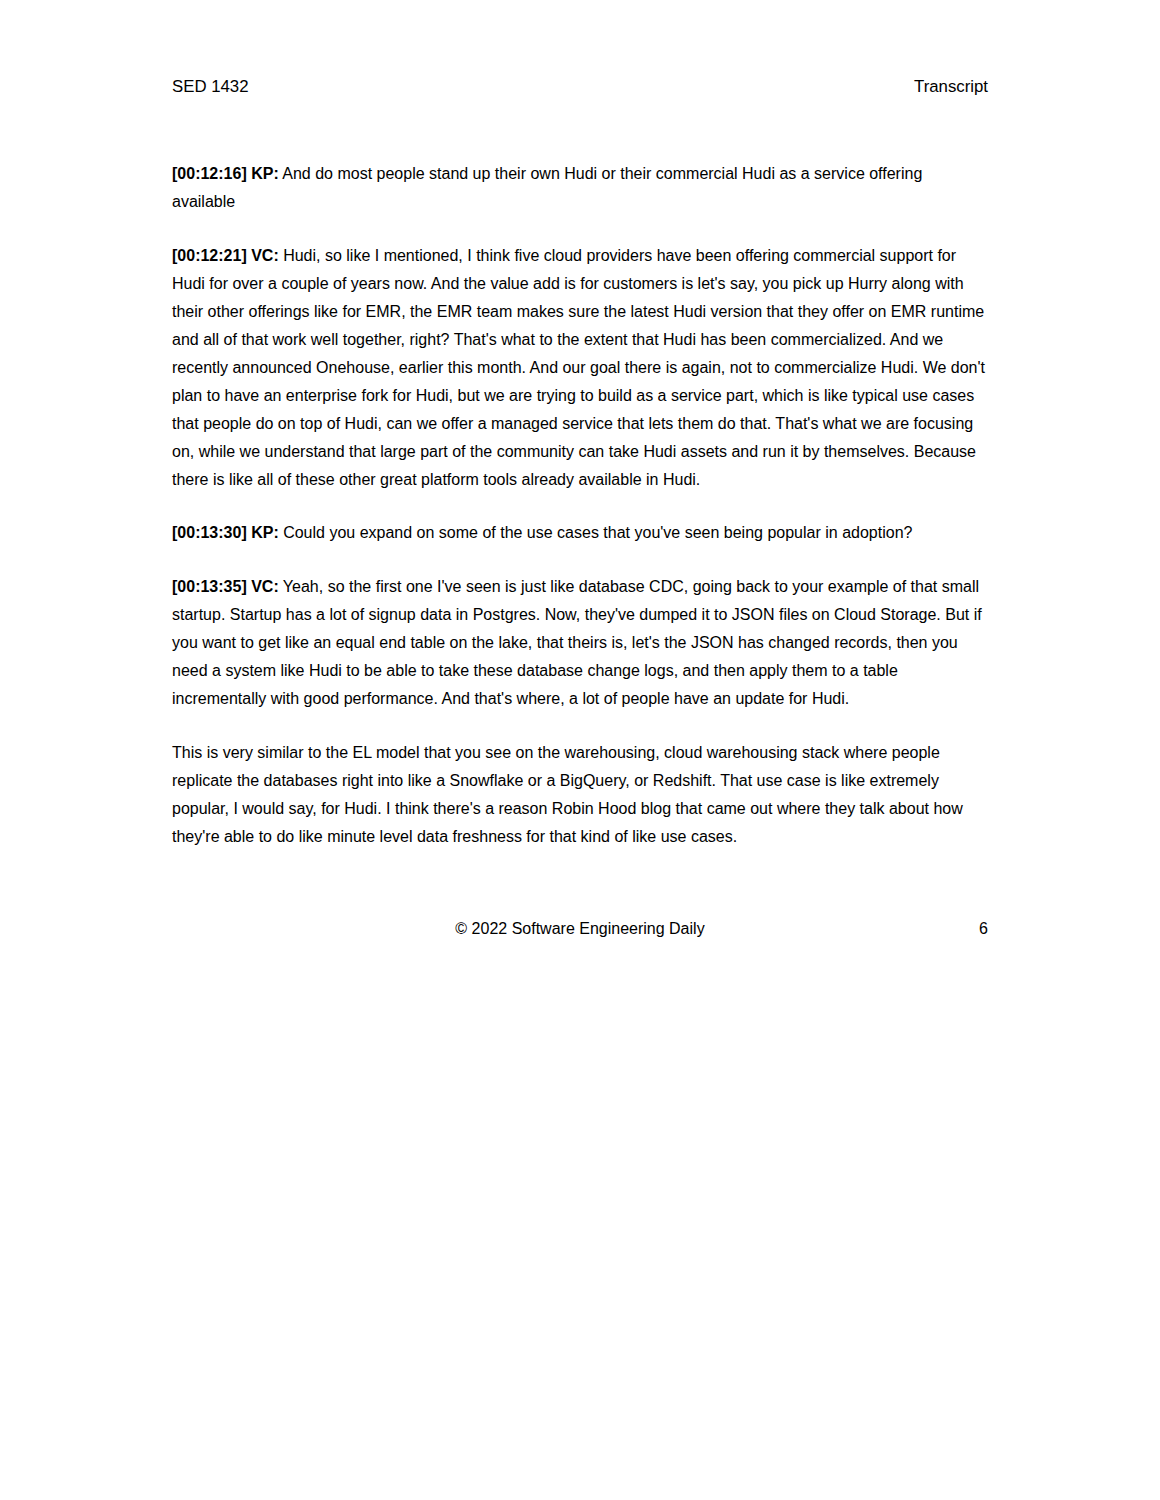SED 1432 Transcript
[00:12:16] KP: And do most people stand up their own Hudi or their commercial Hudi as a service offering available
[00:12:21] VC: Hudi, so like I mentioned, I think five cloud providers have been offering commercial support for Hudi for over a couple of years now. And the value add is for customers is let's say, you pick up Hurry along with their other offerings like for EMR, the EMR team makes sure the latest Hudi version that they offer on EMR runtime and all of that work well together, right? That's what to the extent that Hudi has been commercialized. And we recently announced Onehouse, earlier this month. And our goal there is again, not to commercialize Hudi. We don't plan to have an enterprise fork for Hudi, but we are trying to build as a service part, which is like typical use cases that people do on top of Hudi, can we offer a managed service that lets them do that. That's what we are focusing on, while we understand that large part of the community can take Hudi assets and run it by themselves. Because there is like all of these other great platform tools already available in Hudi.
[00:13:30] KP: Could you expand on some of the use cases that you've seen being popular in adoption?
[00:13:35] VC: Yeah, so the first one I've seen is just like database CDC, going back to your example of that small startup. Startup has a lot of signup data in Postgres. Now, they've dumped it to JSON files on Cloud Storage. But if you want to get like an equal end table on the lake, that theirs is, let's the JSON has changed records, then you need a system like Hudi to be able to take these database change logs, and then apply them to a table incrementally with good performance. And that's where, a lot of people have an update for Hudi.
This is very similar to the EL model that you see on the warehousing, cloud warehousing stack where people replicate the databases right into like a Snowflake or a BigQuery, or Redshift. That use case is like extremely popular, I would say, for Hudi. I think there's a reason Robin Hood blog that came out where they talk about how they're able to do like minute level data freshness for that kind of like use cases.
© 2022 Software Engineering Daily 6